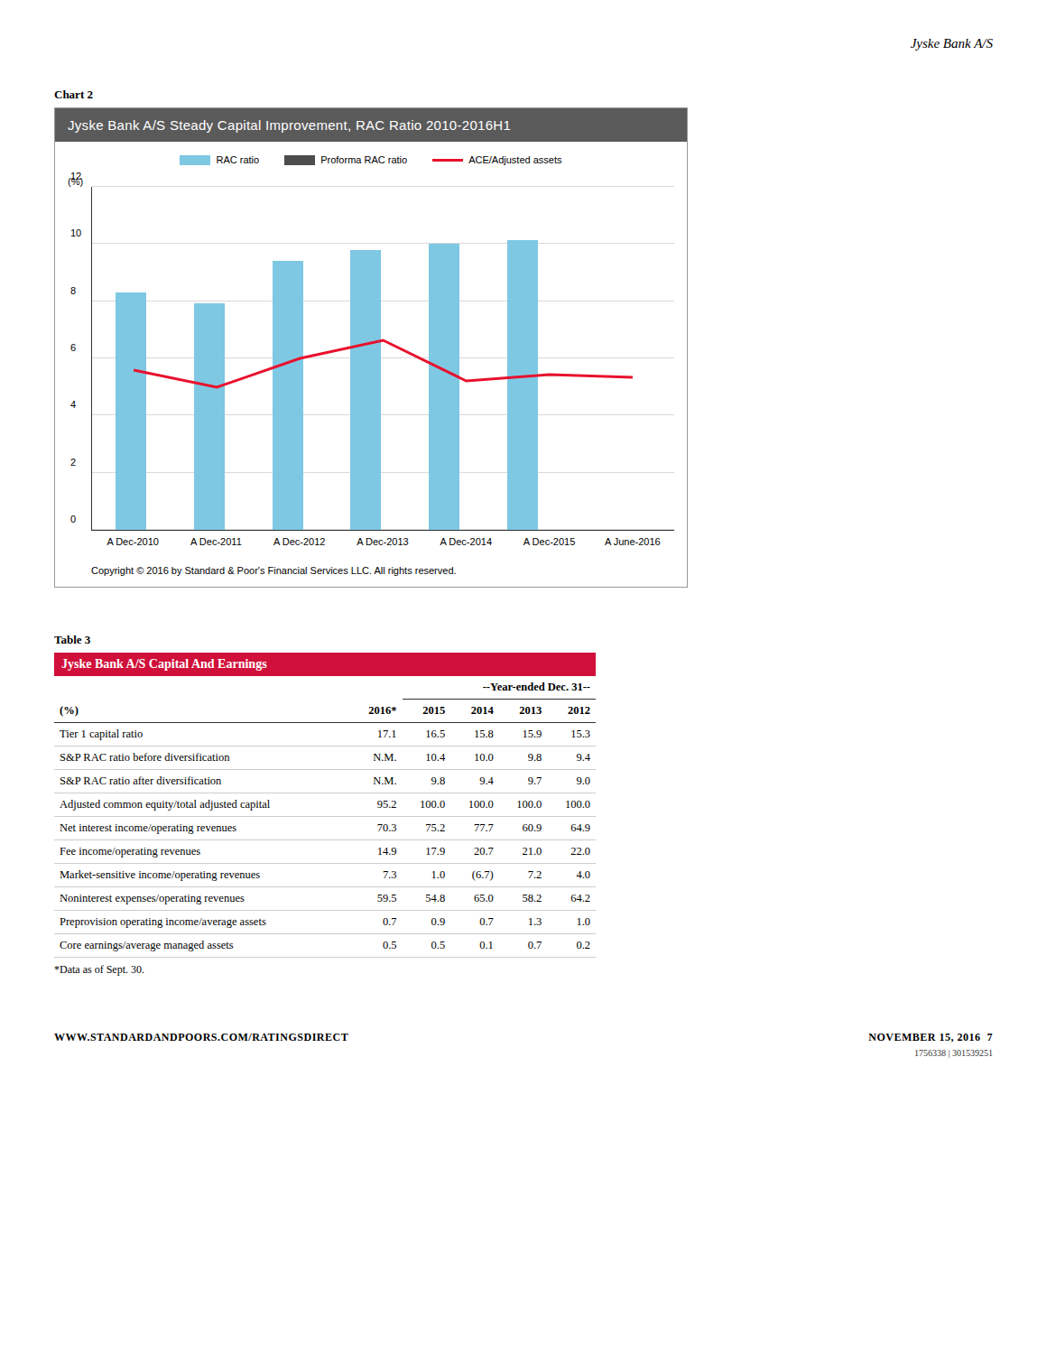Jyske Bank A/S
Chart 2
Jyske Bank A/S Steady Capital Improvement, RAC Ratio 2010-2016H1
RAC ratio
Proforma RAC ratio
ACE/Adjusted assets
(%)
0
2
4
6
8
10
12
A Dec-2010 A Dec-2011 A Dec-2012 A Dec-2013 A Dec-2014 A Dec-2015 A June-2016
Copyright © 2016 by Standard & Poor's Financial Services LLC. All rights reserved.
Table 3
Jyske Bank A/S Capital And Earnings
| | | --Year-ended Dec. 31-- |
| --- | --- | --- |
| (%) | 2016* | 2015 | 2014 | 2013 | 2012 |
| Tier 1 capital ratio | 17.1 | 16.5 | 15.8 | 15.9 | 15.3 |
| S&P RAC ratio before diversification | N.M. | 10.4 | 10.0 | 9.8 | 9.4 |
| S&P RAC ratio after diversification | N.M. | 9.8 | 9.4 | 9.7 | 9.0 |
| Adjusted common equity/total adjusted capital | 95.2 | 100.0 | 100.0 | 100.0 | 100.0 |
| Net interest income/operating revenues | 70.3 | 75.2 | 77.7 | 60.9 | 64.9 |
| Fee income/operating revenues | 14.9 | 17.9 | 20.7 | 21.0 | 22.0 |
| Market-sensitive income/operating revenues | 7.3 | 1.0 | (6.7) | 7.2 | 4.0 |
| Noninterest expenses/operating revenues | 59.5 | 54.8 | 65.0 | 58.2 | 64.2 |
| Preprovision operating income/average assets | 0.7 | 0.9 | 0.7 | 1.3 | 1.0 |
| Core earnings/average managed assets | 0.5 | 0.5 | 0.1 | 0.7 | 0.2 |
*Data as of Sept. 30.
WWW.STANDARDANDPOORS.COM/RATINGSDIRECT
NOVEMBER 15, 2016 7
1756338 | 301539251